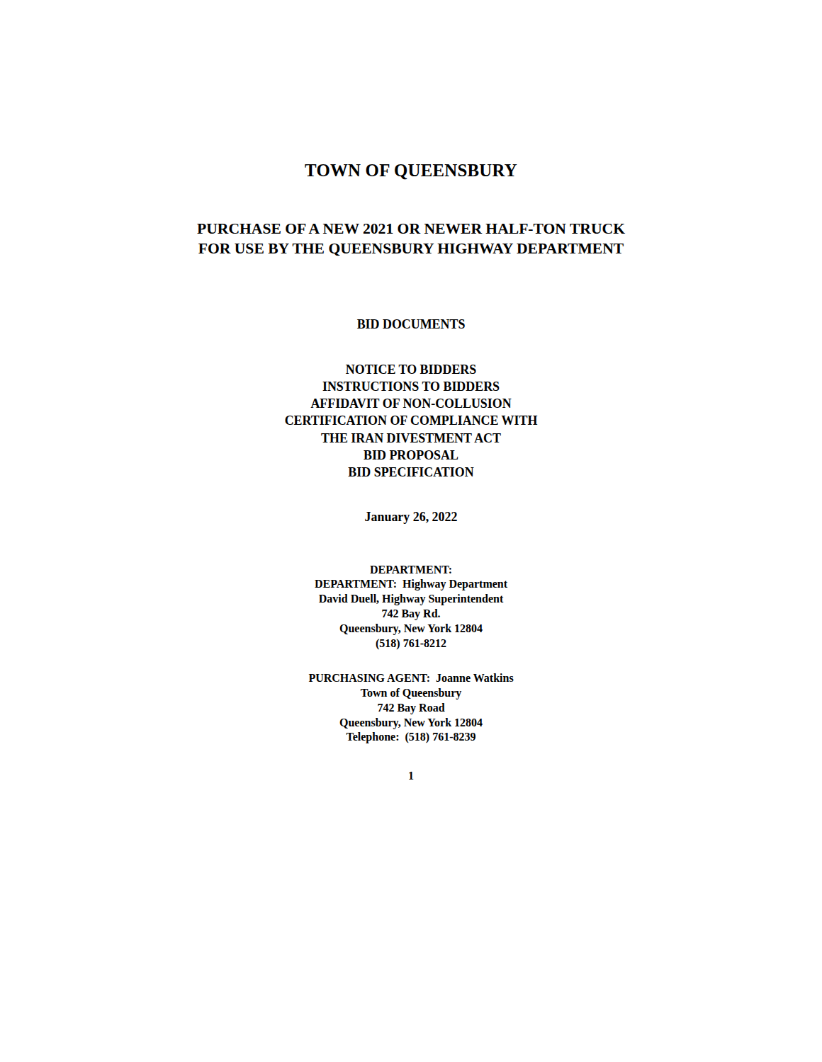TOWN OF QUEENSBURY
PURCHASE OF A NEW 2021 OR NEWER HALF-TON TRUCK
FOR USE BY THE QUEENSBURY HIGHWAY DEPARTMENT
BID DOCUMENTS
NOTICE TO BIDDERS
INSTRUCTIONS TO BIDDERS
AFFIDAVIT OF NON-COLLUSION
CERTIFICATION OF COMPLIANCE WITH
THE IRAN DIVESTMENT ACT
BID PROPOSAL
BID SPECIFICATION
January 26, 2022
DEPARTMENT:
DEPARTMENT: Highway Department
David Duell, Highway Superintendent
742 Bay Rd.
Queensbury, New York 12804
(518) 761-8212
PURCHASING AGENT: Joanne Watkins
Town of Queensbury
742 Bay Road
Queensbury, New York 12804
Telephone: (518) 761-8239
1